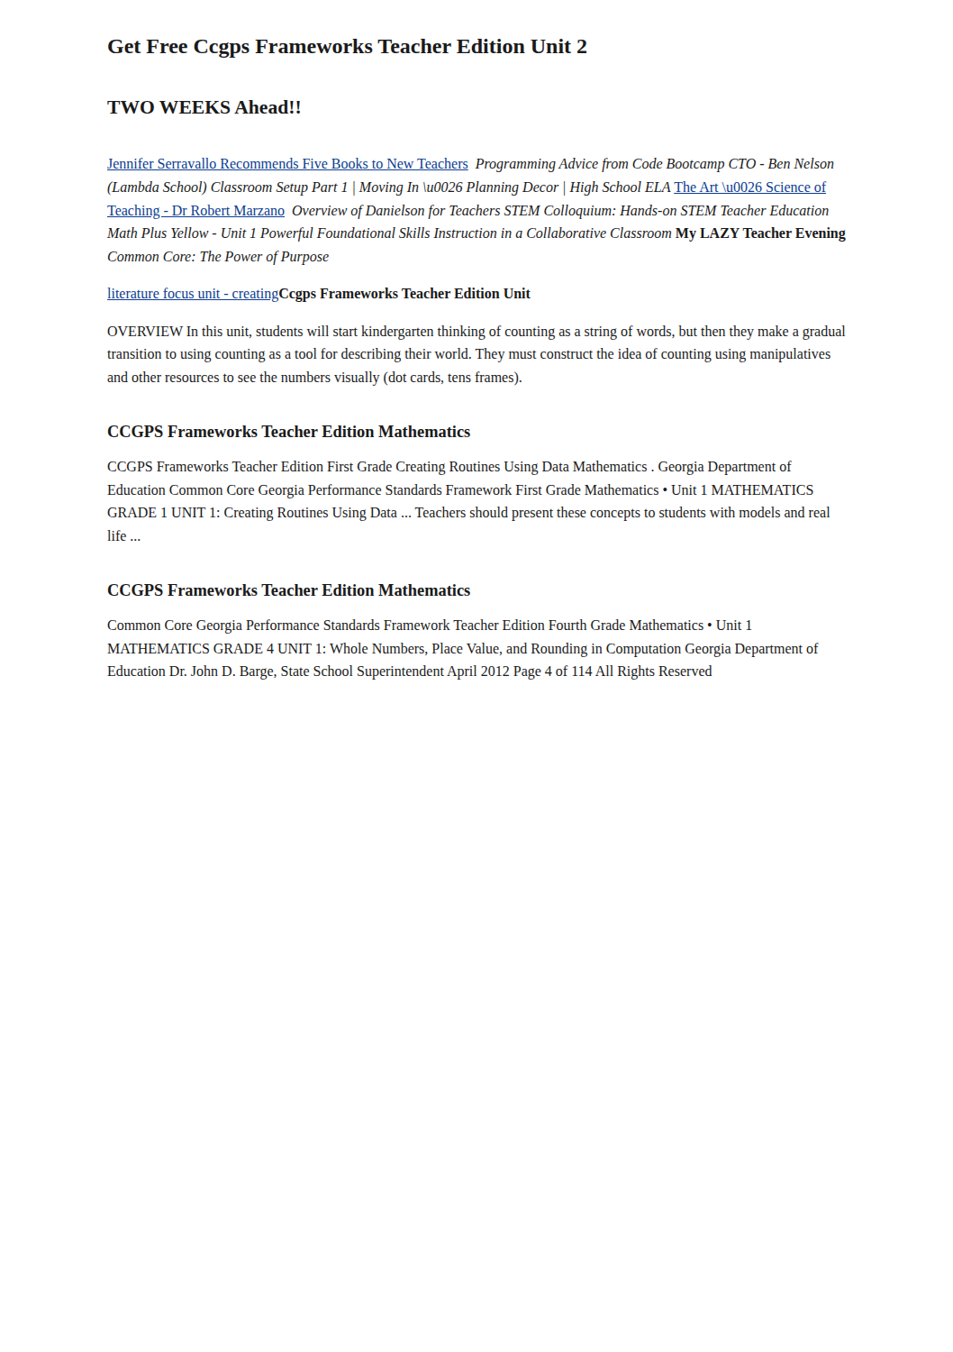Get Free Ccgps Frameworks Teacher Edition Unit 2
TWO WEEKS Ahead!!
Jennifer Serravallo Recommends Five Books to New Teachers Programming Advice from Code Bootcamp CTO - Ben Nelson (Lambda School) Classroom Setup Part 1 | Moving In \u0026 Planning Decor | High School ELA The Art \u0026 Science of Teaching - Dr Robert Marzano Overview of Danielson for Teachers STEM Colloquium: Hands-on STEM Teacher Education Math Plus Yellow - Unit 1 Powerful Foundational Skills Instruction in a Collaborative Classroom My LAZY Teacher Evening Common Core: The Power of Purpose
literature focus unit - creating Ccgps Frameworks Teacher Edition Unit
OVERVIEW In this unit, students will start kindergarten thinking of counting as a string of words, but then they make a gradual transition to using counting as a tool for describing their world. They must construct the idea of counting using manipulatives and other resources to see the numbers visually (dot cards, tens frames).
CCGPS Frameworks Teacher Edition Mathematics
CCGPS Frameworks Teacher Edition First Grade Creating Routines Using Data Mathematics . Georgia Department of Education Common Core Georgia Performance Standards Framework First Grade Mathematics • Unit 1 MATHEMATICS GRADE 1 UNIT 1: Creating Routines Using Data ... Teachers should present these concepts to students with models and real life ...
CCGPS Frameworks Teacher Edition Mathematics
Common Core Georgia Performance Standards Framework Teacher Edition Fourth Grade Mathematics • Unit 1 MATHEMATICS GRADE 4 UNIT 1: Whole Numbers, Place Value, and Rounding in Computation Georgia Department of Education Dr. John D. Barge, State School Superintendent April 2012 Page 4 of 114 All Rights Reserved